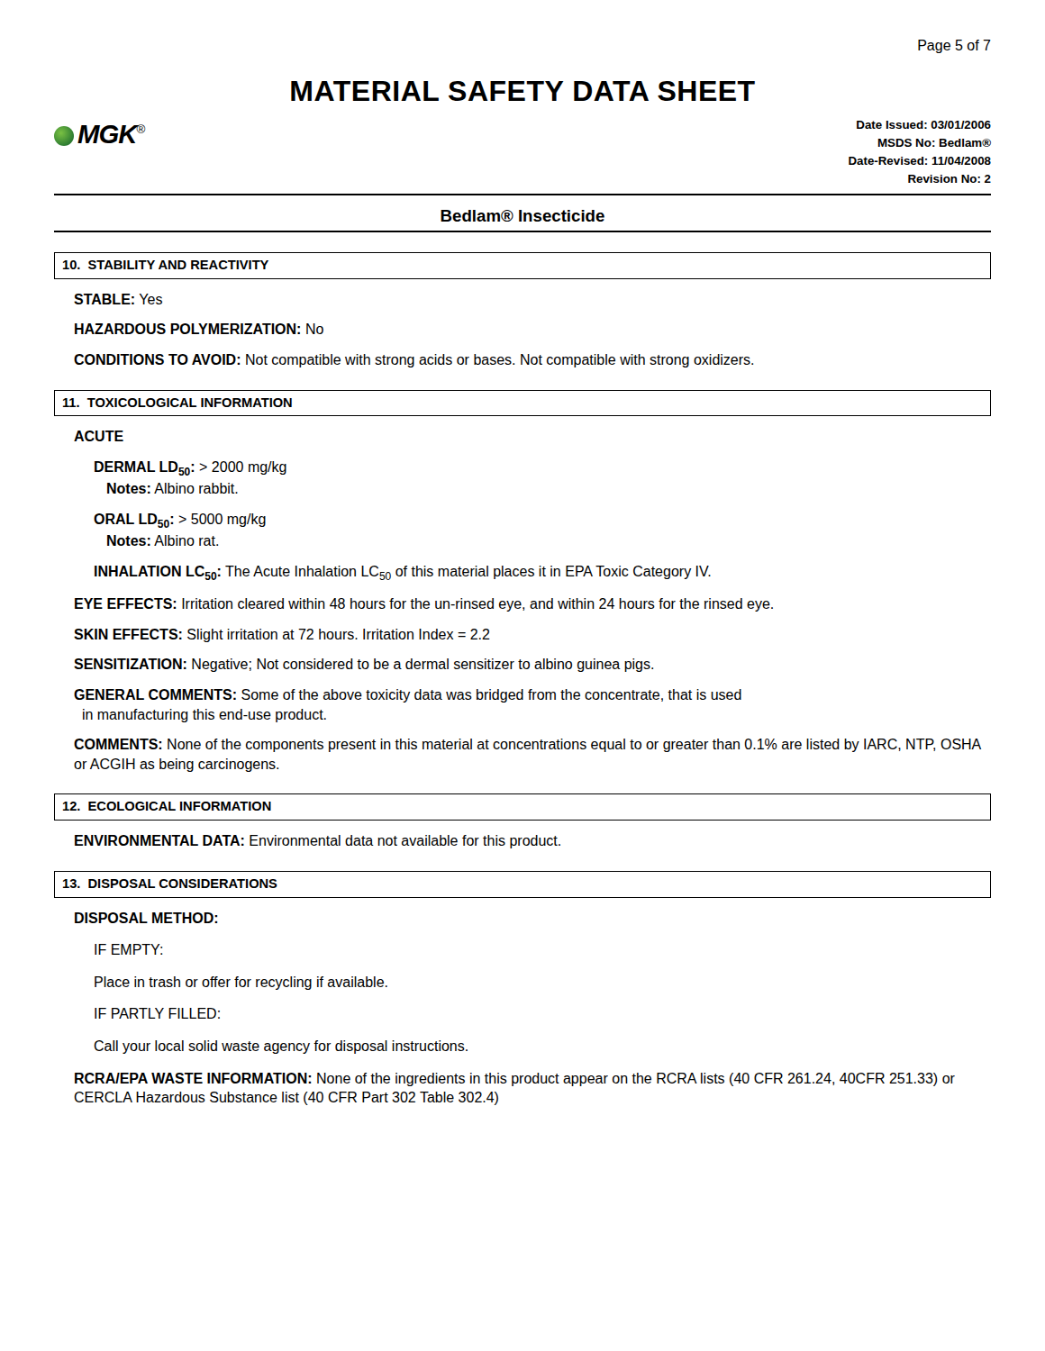Page 5 of 7
MATERIAL SAFETY DATA SHEET
MGK®
Date Issued: 03/01/2006
MSDS No: Bedlam®
Date-Revised: 11/04/2008
Revision No: 2
Bedlam® Insecticide
10. STABILITY AND REACTIVITY
STABLE: Yes
HAZARDOUS POLYMERIZATION: No
CONDITIONS TO AVOID: Not compatible with strong acids or bases. Not compatible with strong oxidizers.
11. TOXICOLOGICAL INFORMATION
ACUTE
DERMAL LD50: > 2000 mg/kg
Notes: Albino rabbit.
ORAL LD50: > 5000 mg/kg
Notes: Albino rat.
INHALATION LC50: The Acute Inhalation LC50 of this material places it in EPA Toxic Category IV.
EYE EFFECTS: Irritation cleared within 48 hours for the un-rinsed eye, and within 24 hours for the rinsed eye.
SKIN EFFECTS: Slight irritation at 72 hours. Irritation Index = 2.2
SENSITIZATION: Negative; Not considered to be a dermal sensitizer to albino guinea pigs.
GENERAL COMMENTS: Some of the above toxicity data was bridged from the concentrate, that is used
in manufacturing this end-use product.
COMMENTS: None of the components present in this material at concentrations equal to or greater than 0.1% are listed by IARC, NTP, OSHA or ACGIH as being carcinogens.
12. ECOLOGICAL INFORMATION
ENVIRONMENTAL DATA: Environmental data not available for this product.
13. DISPOSAL CONSIDERATIONS
DISPOSAL METHOD:
IF EMPTY:
Place in trash or offer for recycling if available.
IF PARTLY FILLED:
Call your local solid waste agency for disposal instructions.
RCRA/EPA WASTE INFORMATION: None of the ingredients in this product appear on the RCRA lists (40 CFR 261.24, 40CFR 251.33) or CERCLA Hazardous Substance list (40 CFR Part 302 Table 302.4)